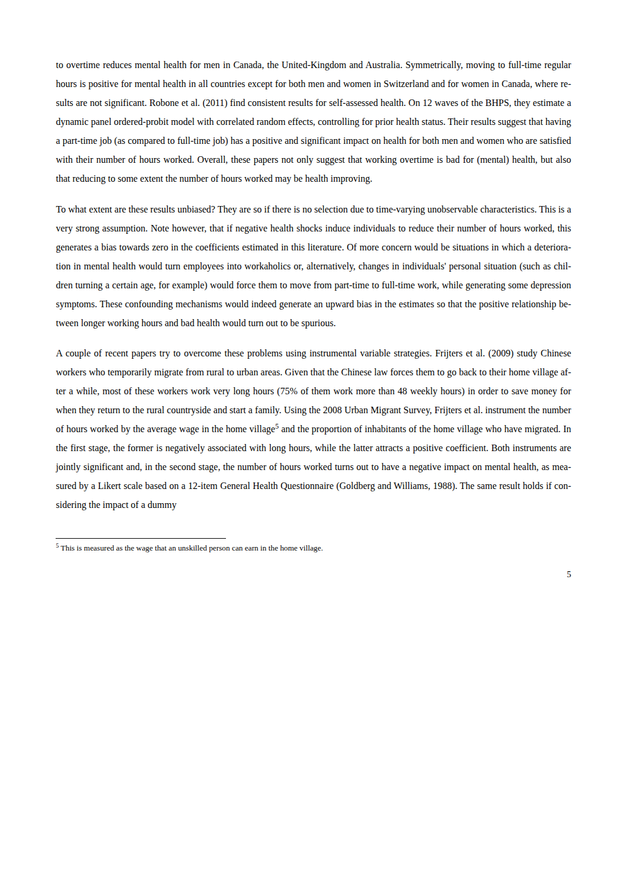to overtime reduces mental health for men in Canada, the United-Kingdom and Australia. Symmetrically, moving to full-time regular hours is positive for mental health in all countries except for both men and women in Switzerland and for women in Canada, where results are not significant. Robone et al. (2011) find consistent results for self-assessed health. On 12 waves of the BHPS, they estimate a dynamic panel ordered-probit model with correlated random effects, controlling for prior health status. Their results suggest that having a part-time job (as compared to full-time job) has a positive and significant impact on health for both men and women who are satisfied with their number of hours worked. Overall, these papers not only suggest that working overtime is bad for (mental) health, but also that reducing to some extent the number of hours worked may be health improving.
To what extent are these results unbiased? They are so if there is no selection due to time-varying unobservable characteristics. This is a very strong assumption. Note however, that if negative health shocks induce individuals to reduce their number of hours worked, this generates a bias towards zero in the coefficients estimated in this literature. Of more concern would be situations in which a deterioration in mental health would turn employees into workaholics or, alternatively, changes in individuals' personal situation (such as children turning a certain age, for example) would force them to move from part-time to full-time work, while generating some depression symptoms. These confounding mechanisms would indeed generate an upward bias in the estimates so that the positive relationship between longer working hours and bad health would turn out to be spurious.
A couple of recent papers try to overcome these problems using instrumental variable strategies. Frijters et al. (2009) study Chinese workers who temporarily migrate from rural to urban areas. Given that the Chinese law forces them to go back to their home village after a while, most of these workers work very long hours (75% of them work more than 48 weekly hours) in order to save money for when they return to the rural countryside and start a family. Using the 2008 Urban Migrant Survey, Frijters et al. instrument the number of hours worked by the average wage in the home village5 and the proportion of inhabitants of the home village who have migrated. In the first stage, the former is negatively associated with long hours, while the latter attracts a positive coefficient. Both instruments are jointly significant and, in the second stage, the number of hours worked turns out to have a negative impact on mental health, as measured by a Likert scale based on a 12-item General Health Questionnaire (Goldberg and Williams, 1988). The same result holds if considering the impact of a dummy
5 This is measured as the wage that an unskilled person can earn in the home village.
5